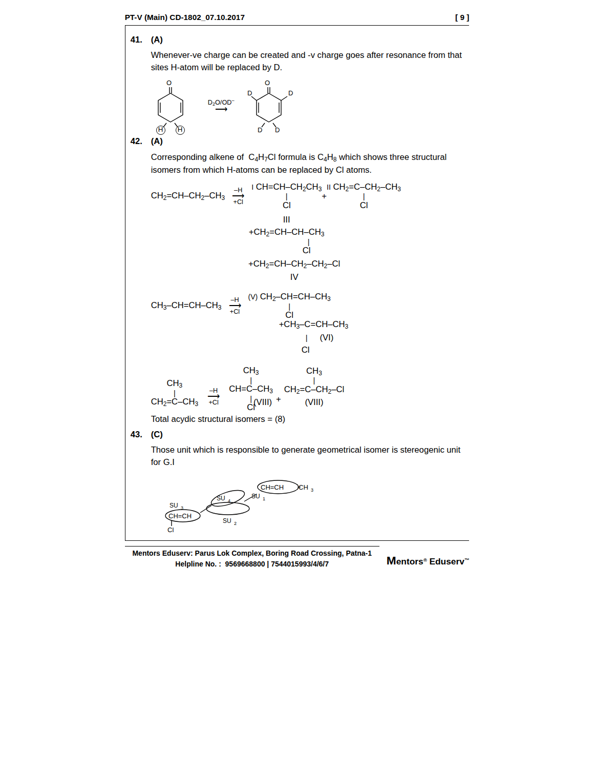PT-V (Main) CD-1802_07.10.2017
[ 9 ]
41.
(A)
Whenever-ve charge can be created and -v charge goes after resonance from that sites H-atom will be replaced by D.
O
H
H
D2O/OD– ⟶
O D D D D
42.
(A)
Corresponding alkene of C4H7Cl formula is C4H8 which shows three structural isomers from which H-atoms can be replaced by Cl atoms.
CH2=CH–CH2–CH3 –H ⟶ +Cl I CH=CH–CH2CH3 | Cl + II CH2=C–CH2–CH3 | Cl
III
+CH2=CH–CH–CH3
|
Cl
+CH2=CH–CH2–CH2–Cl
IV
CH3–CH=CH–CH3 –H ⟶ +Cl (V) CH2–CH=CH–CH3 | Cl
+CH3–C=CH–CH3
| (VI)
Cl
CH3
|
CH2=C–CH3
–H ⟶ +Cl
CH3
|
CH=C–CH3
|
Cl
(VIII)
+
CH3
|
CH2=C–CH2–Cl
(VIII)
Total acydic structural isomers = (8)
43.
(C)
Those unit which is responsible to generate geometrical isomer is stereogenic unit for G.I
CH=CH CH 3 SU 4 SU 1 SU 2 SU 3 CH=CH Cl
Mentors Eduserv: Parus Lok Complex, Boring Road Crossing, Patna-1
Helpline No. : 9569668800 | 7544015993/4/6/7
Mentors® Eduserv™